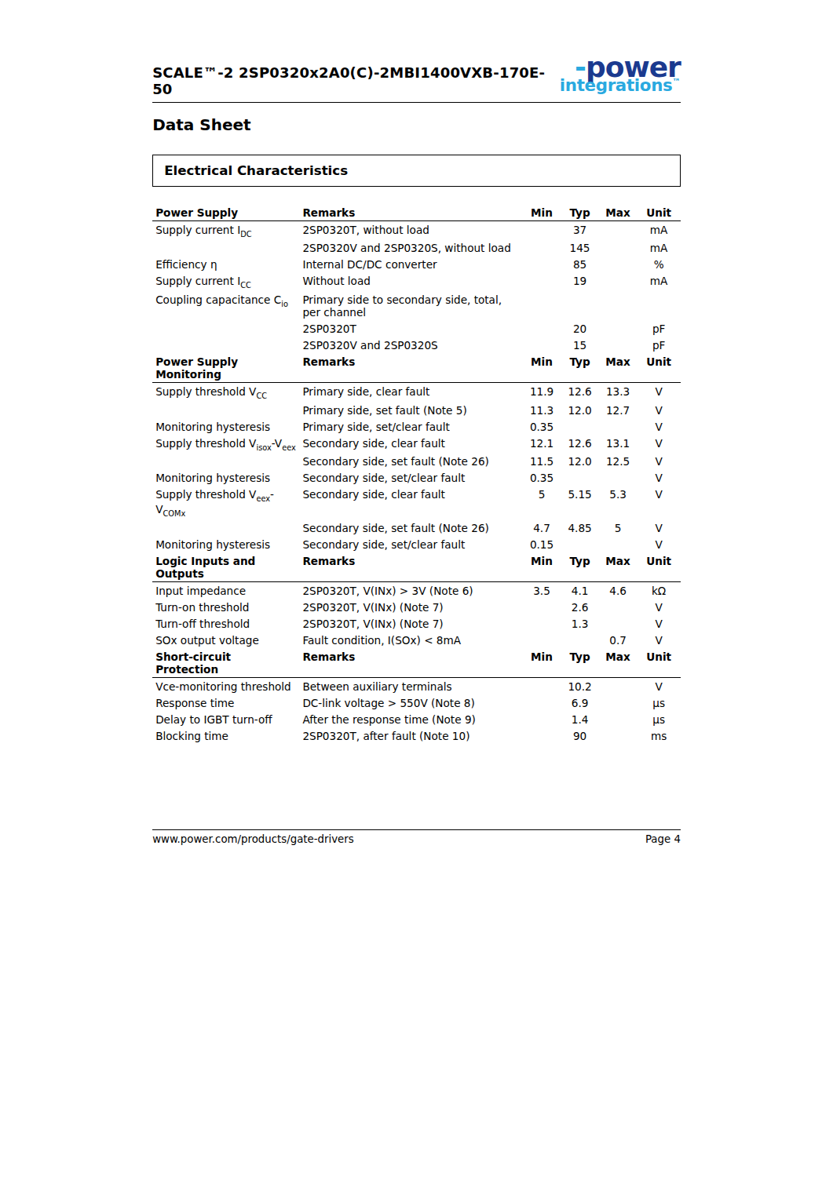SCALE™-2 2SP0320x2A0(C)-2MBI1400VXB-170E-50
-power
integrations™
Data Sheet
Electrical Characteristics
| Power Supply | Remarks | Min | Typ | Max | Unit |
| --- | --- | --- | --- | --- | --- |
| Supply current I DC | 2SP0320T, without load | | 37 | | mA |
| | 2SP0320V and 2SP0320S, without load | | 145 | | mA |
| Efficiency η | Internal DC/DC converter | | 85 | | % |
| Supply current I CC | Without load | | 19 | | mA |
| Coupling capacitance C io | Primary side to secondary side, total, per channel | | | | |
| | 2SP0320T | | 20 | | pF |
| | 2SP0320V and 2SP0320S | | 15 | | pF |
| Power Supply Monitoring | Remarks | Min | Typ | Max | Unit |
| --- | --- | --- | --- | --- | --- |
| Supply threshold V CC | Primary side, clear fault | 11.9 | 12.6 | 13.3 | V |
| | Primary side, set fault (Note 5) | 11.3 | 12.0 | 12.7 | V |
| Monitoring hysteresis | Primary side, set/clear fault | 0.35 | | | V |
| Supply threshold V isox -V eex | Secondary side, clear fault | 12.1 | 12.6 | 13.1 | V |
| | Secondary side, set fault (Note 26) | 11.5 | 12.0 | 12.5 | V |
| Monitoring hysteresis | Secondary side, set/clear fault | 0.35 | | | V |
| Supply threshold V eex -V COMx | Secondary side, clear fault | 5 | 5.15 | 5.3 | V |
| | Secondary side, set fault (Note 26) | 4.7 | 4.85 | 5 | V |
| Monitoring hysteresis | Secondary side, set/clear fault | 0.15 | | | V |
| Logic Inputs and Outputs | Remarks | Min | Typ | Max | Unit |
| --- | --- | --- | --- | --- | --- |
| Input impedance | 2SP0320T, V(INx) > 3V (Note 6) | 3.5 | 4.1 | 4.6 | kΩ |
| Turn-on threshold | 2SP0320T, V(INx) (Note 7) | | 2.6 | | V |
| Turn-off threshold | 2SP0320T, V(INx) (Note 7) | | 1.3 | | V |
| SOx output voltage | Fault condition, I(SOx) < 8mA | | | 0.7 | V |
| Short-circuit Protection | Remarks | Min | Typ | Max | Unit |
| --- | --- | --- | --- | --- | --- |
| Vce-monitoring threshold | Between auxiliary terminals | | 10.2 | | V |
| Response time | DC-link voltage > 550V (Note 8) | | 6.9 | | µs |
| Delay to IGBT turn-off | After the response time (Note 9) | | 1.4 | | µs |
| Blocking time | 2SP0320T, after fault (Note 10) | | 90 | | ms |
www.power.com/products/gate-drivers Page 4